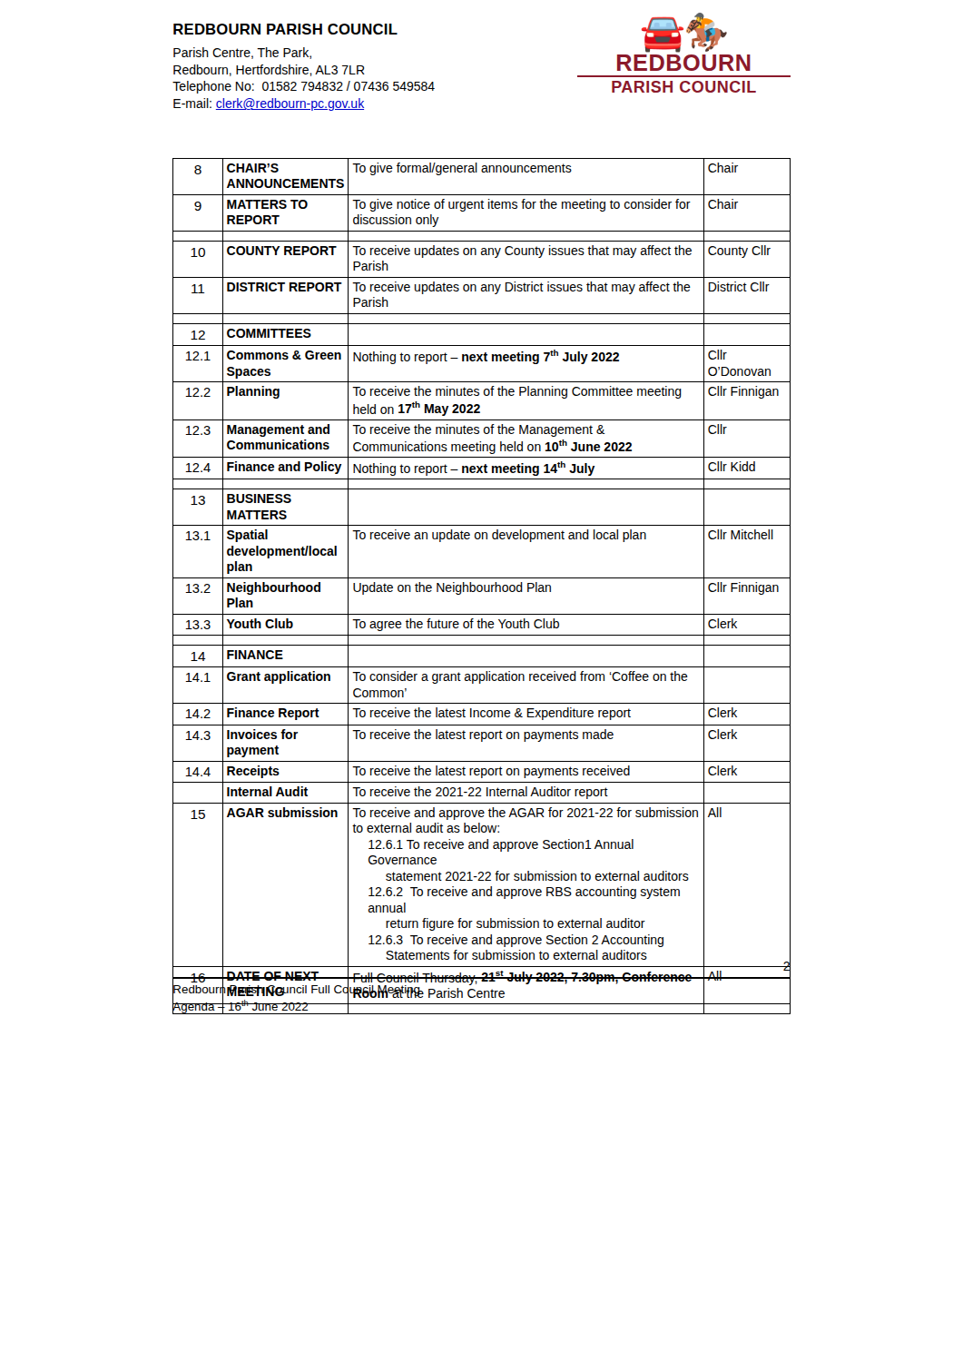REDBOURN PARISH COUNCIL
Parish Centre, The Park,
Redbourn, Hertfordshire, AL3 7LR
Telephone No: 01582 794832 / 07436 549584
E-mail: clerk@redbourn-pc.gov.uk
🚘🏇 REDBOURN PARISH COUNCIL
| 8 | CHAIR’S ANNOUNCEMENTS | To give formal/general announcements | Chair |
| 9 | MATTERS TO REPORT | To give notice of urgent items for the meeting to consider for discussion only | Chair |
| 10 | COUNTY REPORT | To receive updates on any County issues that may affect the Parish | County Cllr |
| 11 | DISTRICT REPORT | To receive updates on any District issues that may affect the Parish | District Cllr |
| 12 | COMMITTEES | | |
| 12.1 | Commons & Green Spaces | Nothing to report – next meeting 7 th July 2022 | Cllr O’Donovan |
| 12.2 | Planning | To receive the minutes of the Planning Committee meeting held on 17 th May 2022 | Cllr Finnigan |
| 12.3 | Management and Communications | To receive the minutes of the Management & Communications meeting held on 10 th June 2022 | Cllr |
| 12.4 | Finance and Policy | Nothing to report – next meeting 14 th July | Cllr Kidd |
| 13 | BUSINESS MATTERS | | |
| 13.1 | Spatial development/local plan | To receive an update on development and local plan | Cllr Mitchell |
| 13.2 | Neighbourhood Plan | Update on the Neighbourhood Plan | Cllr Finnigan |
| 13.3 | Youth Club | To agree the future of the Youth Club | Clerk |
| 14 | FINANCE | | |
| 14.1 | Grant application | To consider a grant application received from ‘Coffee on the Common’ | |
| 14.2 | Finance Report | To receive the latest Income & Expenditure report | Clerk |
| 14.3 | Invoices for payment | To receive the latest report on payments made | Clerk |
| 14.4 | Receipts | To receive the latest report on payments received | Clerk |
| | Internal Audit | To receive the 2021-22 Internal Auditor report | |
| 15 | AGAR submission | To receive and approve the AGAR for 2021-22 for submission to external audit as below: 12.6.1 To receive and approve Section1 Annual Governance statement 2021-22 for submission to external auditors 12.6.2 To receive and approve RBS accounting system annual return figure for submission to external auditor 12.6.3 To receive and approve Section 2 Accounting Statements for submission to external auditors | All |
| 16 | DATE OF NEXT MEETING | Full Council Thursday, 21 st July 2022, 7.30pm, Conference Room at the Parish Centre | All |
2
Redbourn Parish Council Full Council Meeting
Agenda – 16th June 2022